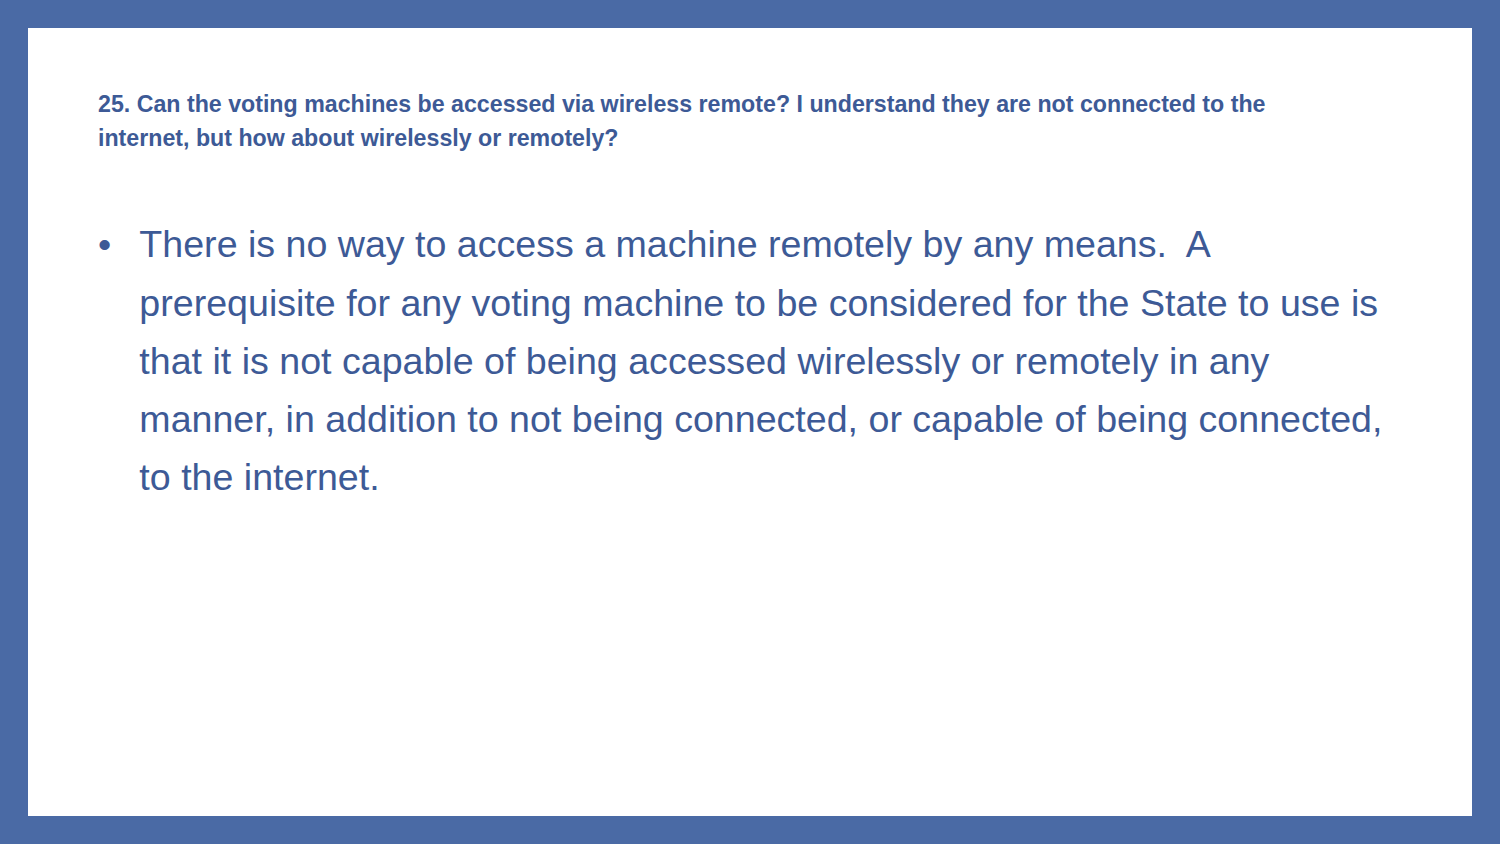25. Can the voting machines be accessed via wireless remote? I understand they are not connected to the internet, but how about wirelessly or remotely?
There is no way to access a machine remotely by any means. A prerequisite for any voting machine to be considered for the State to use is that it is not capable of being accessed wirelessly or remotely in any manner, in addition to not being connected, or capable of being connected, to the internet.